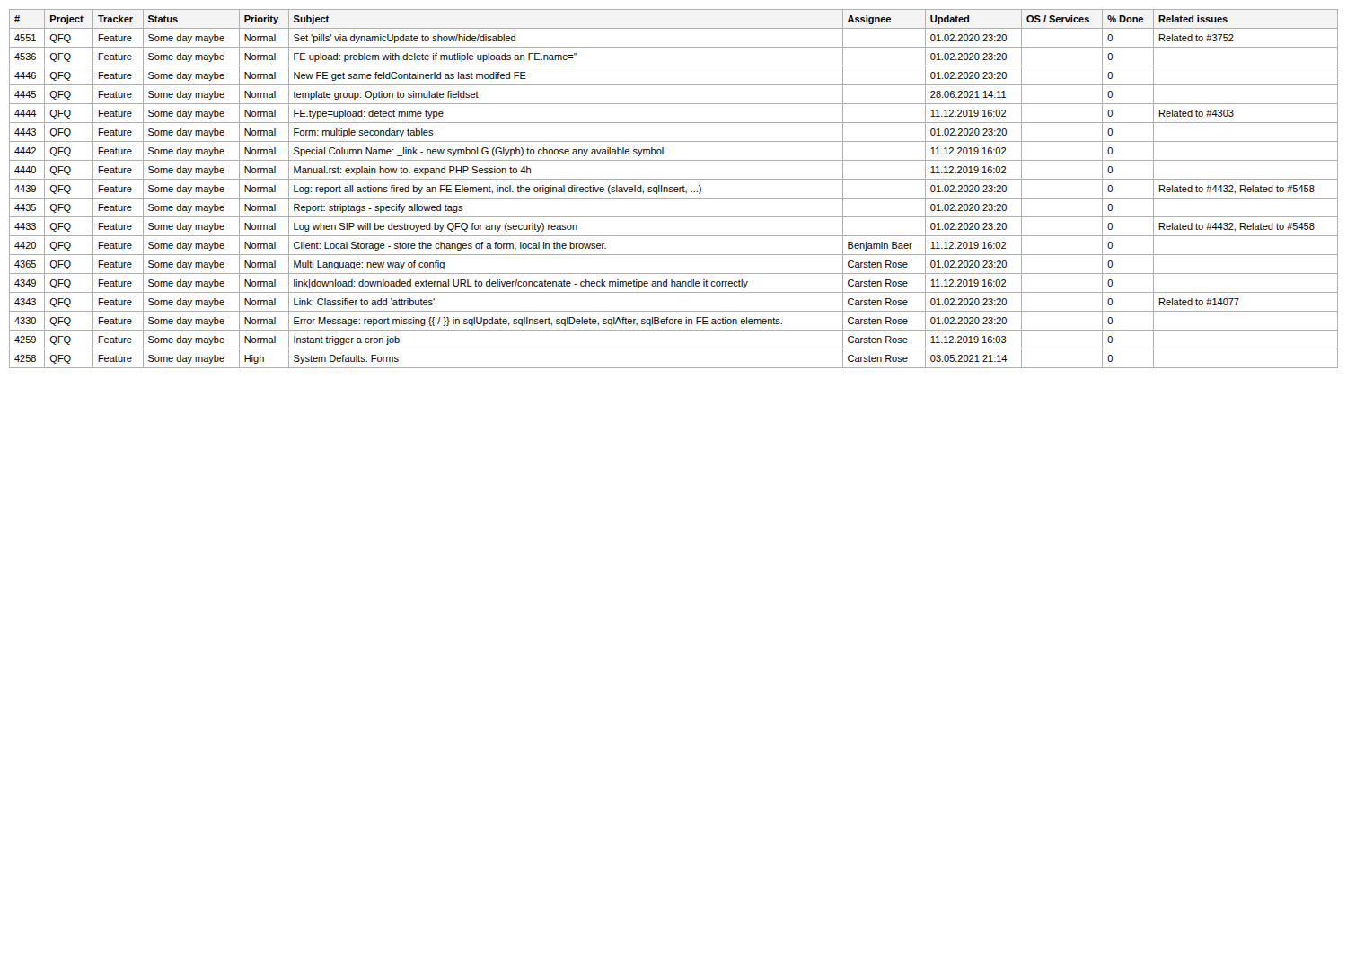| # | Project | Tracker | Status | Priority | Subject | Assignee | Updated | OS / Services | % Done | Related issues |
| --- | --- | --- | --- | --- | --- | --- | --- | --- | --- | --- |
| 4551 | QFQ | Feature | Some day maybe | Normal | Set 'pills' via dynamicUpdate to show/hide/disabled | | 01.02.2020 23:20 | | 0 | Related to #3752 |
| 4536 | QFQ | Feature | Some day maybe | Normal | FE upload: problem with delete if mutliple uploads an FE.name='' | | 01.02.2020 23:20 | | 0 | |
| 4446 | QFQ | Feature | Some day maybe | Normal | New FE get same feldContainerId as last modifed FE | | 01.02.2020 23:20 | | 0 | |
| 4445 | QFQ | Feature | Some day maybe | Normal | template group: Option to simulate fieldset | | 28.06.2021 14:11 | | 0 | |
| 4444 | QFQ | Feature | Some day maybe | Normal | FE.type=upload: detect mime type | | 11.12.2019 16:02 | | 0 | Related to #4303 |
| 4443 | QFQ | Feature | Some day maybe | Normal | Form: multiple secondary tables | | 01.02.2020 23:20 | | 0 | |
| 4442 | QFQ | Feature | Some day maybe | Normal | Special Column Name: _link - new symbol G (Glyph) to choose any available symbol | | 11.12.2019 16:02 | | 0 | |
| 4440 | QFQ | Feature | Some day maybe | Normal | Manual.rst: explain how to. expand PHP Session to 4h | | 11.12.2019 16:02 | | 0 | |
| 4439 | QFQ | Feature | Some day maybe | Normal | Log: report all actions fired by an FE Element, incl. the original directive (slaveId, sqlInsert, ...) | | 01.02.2020 23:20 | | 0 | Related to #4432, Related to #5458 |
| 4435 | QFQ | Feature | Some day maybe | Normal | Report: striptags - specify allowed tags | | 01.02.2020 23:20 | | 0 | |
| 4433 | QFQ | Feature | Some day maybe | Normal | Log when SIP will be destroyed by QFQ for any (security) reason | | 01.02.2020 23:20 | | 0 | Related to #4432, Related to #5458 |
| 4420 | QFQ | Feature | Some day maybe | Normal | Client: Local Storage - store the changes of a form, local in the browser. | Benjamin Baer | 11.12.2019 16:02 | | 0 | |
| 4365 | QFQ | Feature | Some day maybe | Normal | Multi Language: new way of config | Carsten Rose | 01.02.2020 23:20 | | 0 | |
| 4349 | QFQ | Feature | Some day maybe | Normal | link/download: downloaded external URL to deliver/concatenate - check mimetipe and handle it correctly | Carsten Rose | 11.12.2019 16:02 | | 0 | |
| 4343 | QFQ | Feature | Some day maybe | Normal | Link: Classifier to add 'attributes' | Carsten Rose | 01.02.2020 23:20 | | 0 | Related to #14077 |
| 4330 | QFQ | Feature | Some day maybe | Normal | Error Message: report missing {{ / }} in sqlUpdate, sqlInsert, sqlDelete, sqlAfter, sqlBefore in FE action elements. | Carsten Rose | 01.02.2020 23:20 | | 0 | |
| 4259 | QFQ | Feature | Some day maybe | Normal | Instant trigger a cron job | Carsten Rose | 11.12.2019 16:03 | | 0 | |
| 4258 | QFQ | Feature | Some day maybe | High | System Defaults: Forms | Carsten Rose | 03.05.2021 21:14 | | 0 | |